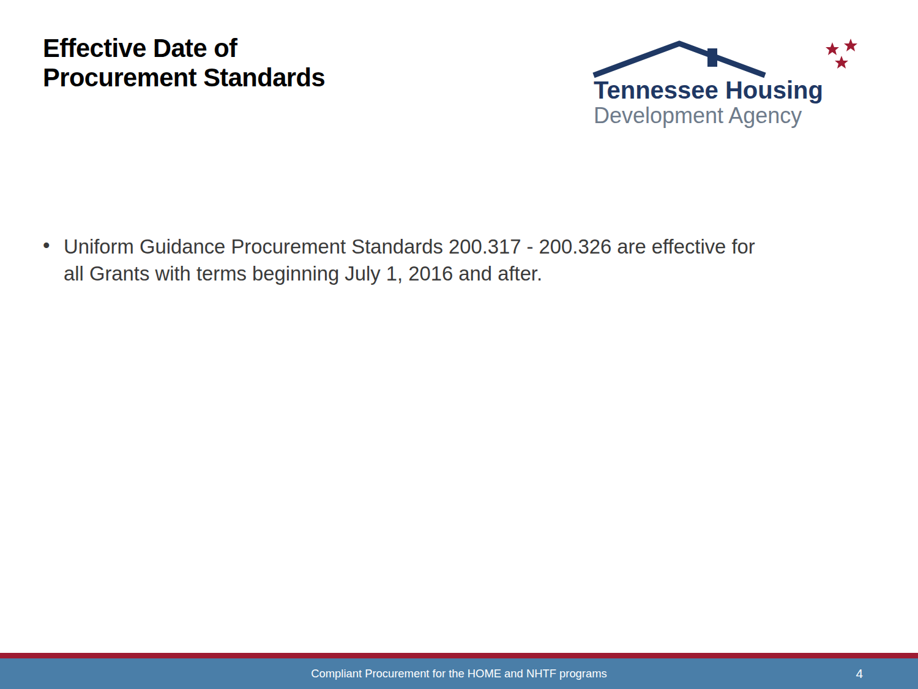Effective Date of
Procurement Standards
Tennessee Housing Development Agency Tennessee Housing Development Agency
Uniform Guidance Procurement Standards 200.317 - 200.326 are effective for all Grants with terms beginning July 1, 2016 and after.
Compliant Procurement for the HOME and NHTF programs 4